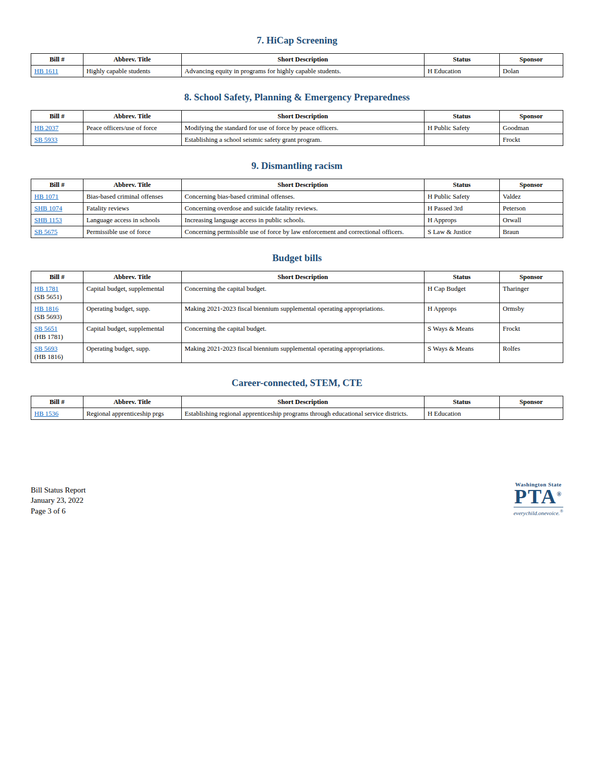7. HiCap Screening
| Bill # | Abbrev. Title | Short Description | Status | Sponsor |
| --- | --- | --- | --- | --- |
| HB 1611 | Highly capable students | Advancing equity in programs for highly capable students. | H Education | Dolan |
8. School Safety, Planning & Emergency Preparedness
| Bill # | Abbrev. Title | Short Description | Status | Sponsor |
| --- | --- | --- | --- | --- |
| HB 2037 | Peace officers/use of force | Modifying the standard for use of force by peace officers. | H Public Safety | Goodman |
| SB 5933 | | Establishing a school seismic safety grant program. | | Frockt |
9. Dismantling racism
| Bill # | Abbrev. Title | Short Description | Status | Sponsor |
| --- | --- | --- | --- | --- |
| HB 1071 | Bias-based criminal offenses | Concerning bias-based criminal offenses. | H Public Safety | Valdez |
| SHB 1074 | Fatality reviews | Concerning overdose and suicide fatality reviews. | H Passed 3rd | Peterson |
| SHB 1153 | Language access in schools | Increasing language access in public schools. | H Approps | Orwall |
| SB 5675 | Permissible use of force | Concerning permissible use of force by law enforcement and correctional officers. | S Law & Justice | Braun |
Budget bills
| Bill # | Abbrev. Title | Short Description | Status | Sponsor |
| --- | --- | --- | --- | --- |
| HB 1781 (SB 5651) | Capital budget, supplemental | Concerning the capital budget. | H Cap Budget | Tharinger |
| HB 1816 (SB 5693) | Operating budget, supp. | Making 2021-2023 fiscal biennium supplemental operating appropriations. | H Approps | Ormsby |
| SB 5651 (HB 1781) | Capital budget, supplemental | Concerning the capital budget. | S Ways & Means | Frockt |
| SB 5693 (HB 1816) | Operating budget, supp. | Making 2021-2023 fiscal biennium supplemental operating appropriations. | S Ways & Means | Rolfes |
Career-connected, STEM, CTE
| Bill # | Abbrev. Title | Short Description | Status | Sponsor |
| --- | --- | --- | --- | --- |
| HB 1536 | Regional apprenticeship prgs | Establishing regional apprenticeship programs through educational service districts. | H Education | |
Bill Status Report
January 23, 2022
Page 3 of 6
Washington State
PTA®
everychild.onevoice.®